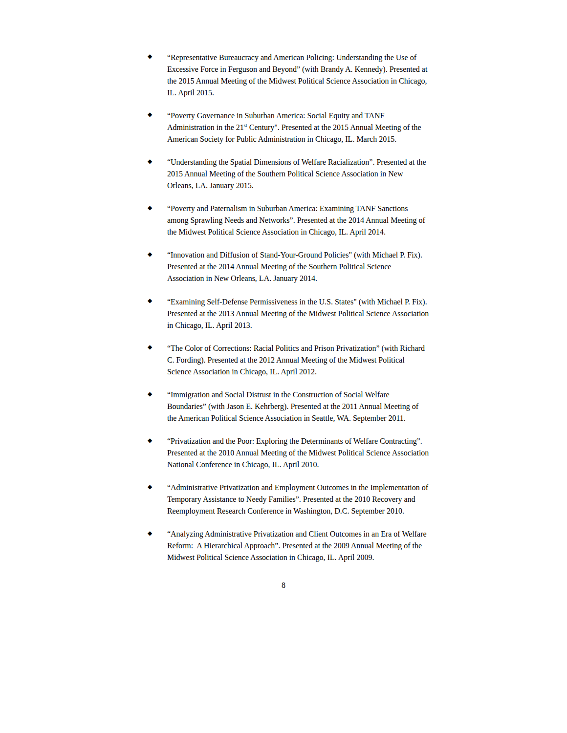“Representative Bureaucracy and American Policing: Understanding the Use of Excessive Force in Ferguson and Beyond” (with Brandy A. Kennedy). Presented at the 2015 Annual Meeting of the Midwest Political Science Association in Chicago, IL. April 2015.
“Poverty Governance in Suburban America: Social Equity and TANF Administration in the 21st Century". Presented at the 2015 Annual Meeting of the American Society for Public Administration in Chicago, IL. March 2015.
“Understanding the Spatial Dimensions of Welfare Racialization”. Presented at the 2015 Annual Meeting of the Southern Political Science Association in New Orleans, LA. January 2015.
“Poverty and Paternalism in Suburban America: Examining TANF Sanctions among Sprawling Needs and Networks”. Presented at the 2014 Annual Meeting of the Midwest Political Science Association in Chicago, IL. April 2014.
“Innovation and Diffusion of Stand-Your-Ground Policies" (with Michael P. Fix). Presented at the 2014 Annual Meeting of the Southern Political Science Association in New Orleans, LA. January 2014.
“Examining Self-Defense Permissiveness in the U.S. States" (with Michael P. Fix). Presented at the 2013 Annual Meeting of the Midwest Political Science Association in Chicago, IL. April 2013.
“The Color of Corrections: Racial Politics and Prison Privatization” (with Richard C. Fording). Presented at the 2012 Annual Meeting of the Midwest Political Science Association in Chicago, IL. April 2012.
“Immigration and Social Distrust in the Construction of Social Welfare Boundaries” (with Jason E. Kehrberg). Presented at the 2011 Annual Meeting of the American Political Science Association in Seattle, WA. September 2011.
“Privatization and the Poor: Exploring the Determinants of Welfare Contracting”. Presented at the 2010 Annual Meeting of the Midwest Political Science Association National Conference in Chicago, IL. April 2010.
“Administrative Privatization and Employment Outcomes in the Implementation of Temporary Assistance to Needy Families”. Presented at the 2010 Recovery and Reemployment Research Conference in Washington, D.C. September 2010.
“Analyzing Administrative Privatization and Client Outcomes in an Era of Welfare Reform: A Hierarchical Approach”. Presented at the 2009 Annual Meeting of the Midwest Political Science Association in Chicago, IL. April 2009.
8